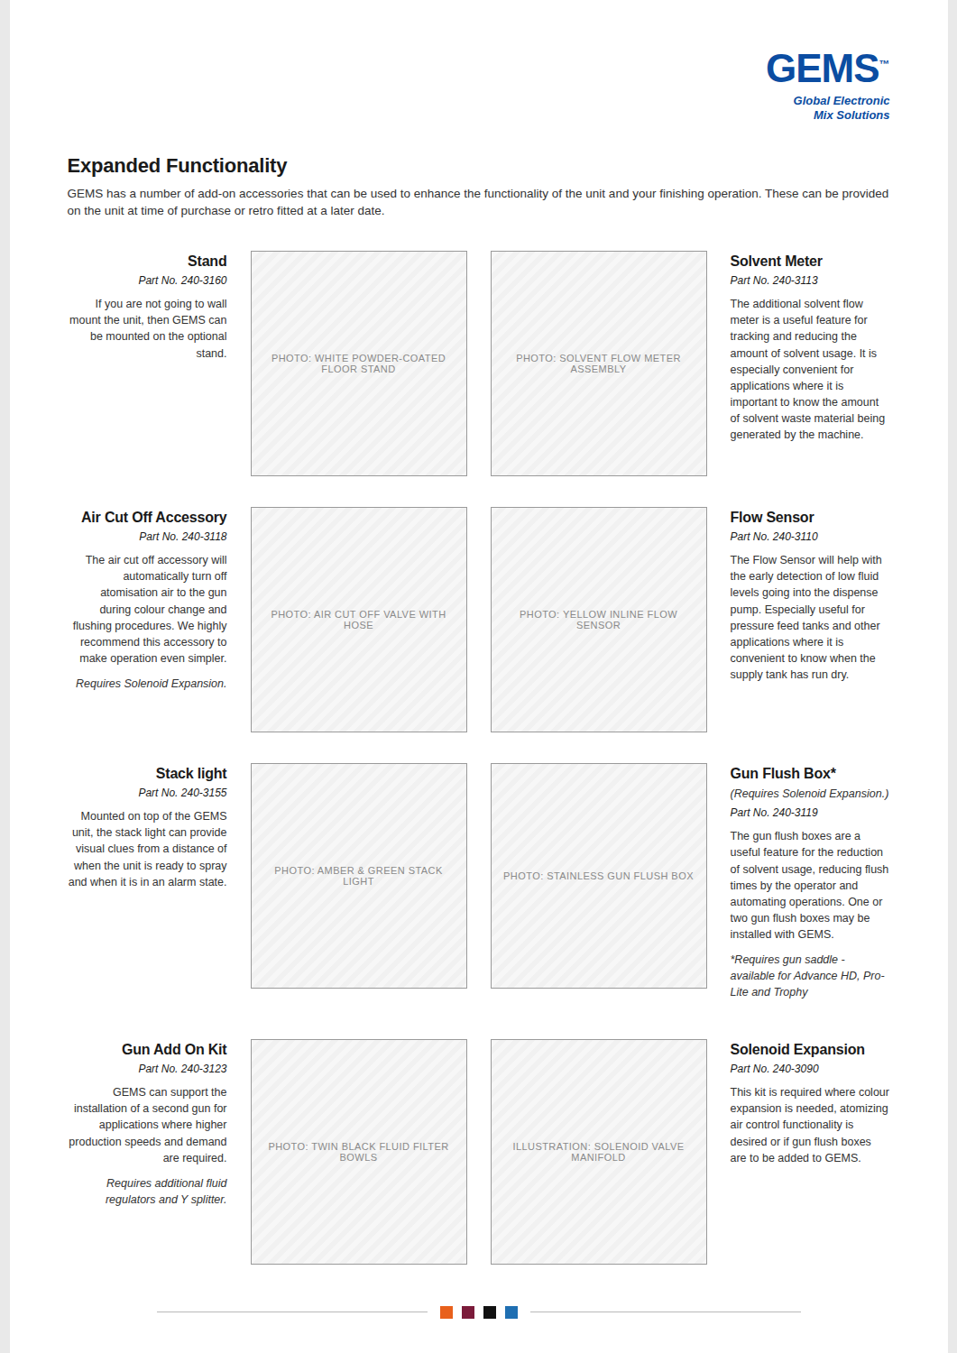GEMS™
Global Electronic
Mix Solutions
Expanded Functionality
GEMS has a number of add-on accessories that can be used to enhance the functionality of the unit and your finishing operation. These can be provided on the unit at time of purchase or retro fitted at a later date.
Stand
Part No. 240-3160
If you are not going to wall mount the unit, then GEMS can be mounted on the optional stand.
Photo: white powder-coated floor stand
Photo: solvent flow meter assembly
Solvent Meter
Part No. 240-3113
The additional solvent flow meter is a useful feature for tracking and reducing the amount of solvent usage. It is especially convenient for applications where it is important to know the amount of solvent waste material being generated by the machine.
Air Cut Off Accessory
Part No. 240-3118
The air cut off accessory will automatically turn off atomisation air to the gun during colour change and flushing procedures. We highly recommend this accessory to make operation even simpler.
Requires Solenoid Expansion.
Photo: air cut off valve with hose
Photo: yellow inline flow sensor
Flow Sensor
Part No. 240-3110
The Flow Sensor will help with the early detection of low fluid levels going into the dispense pump. Especially useful for pressure feed tanks and other applications where it is convenient to know when the supply tank has run dry.
Stack light
Part No. 240-3155
Mounted on top of the GEMS unit, the stack light can provide visual clues from a distance of when the unit is ready to spray and when it is in an alarm state.
Photo: amber & green stack light
Photo: stainless gun flush box
Gun Flush Box*
(Requires Solenoid Expansion.)
Part No. 240-3119
The gun flush boxes are a useful feature for the reduction of solvent usage, reducing flush times by the operator and automating operations. One or two gun flush boxes may be installed with GEMS.
*Requires gun saddle - available for Advance HD, Pro-Lite and Trophy
Gun Add On Kit
Part No. 240-3123
GEMS can support the installation of a second gun for applications where higher production speeds and demand are required.
Requires additional fluid regulators and Y splitter.
Photo: twin black fluid filter bowls
Illustration: solenoid valve manifold
Solenoid Expansion
Part No. 240-3090
This kit is required where colour expansion is needed, atomizing air control functionality is desired or if gun flush boxes are to be added to GEMS.